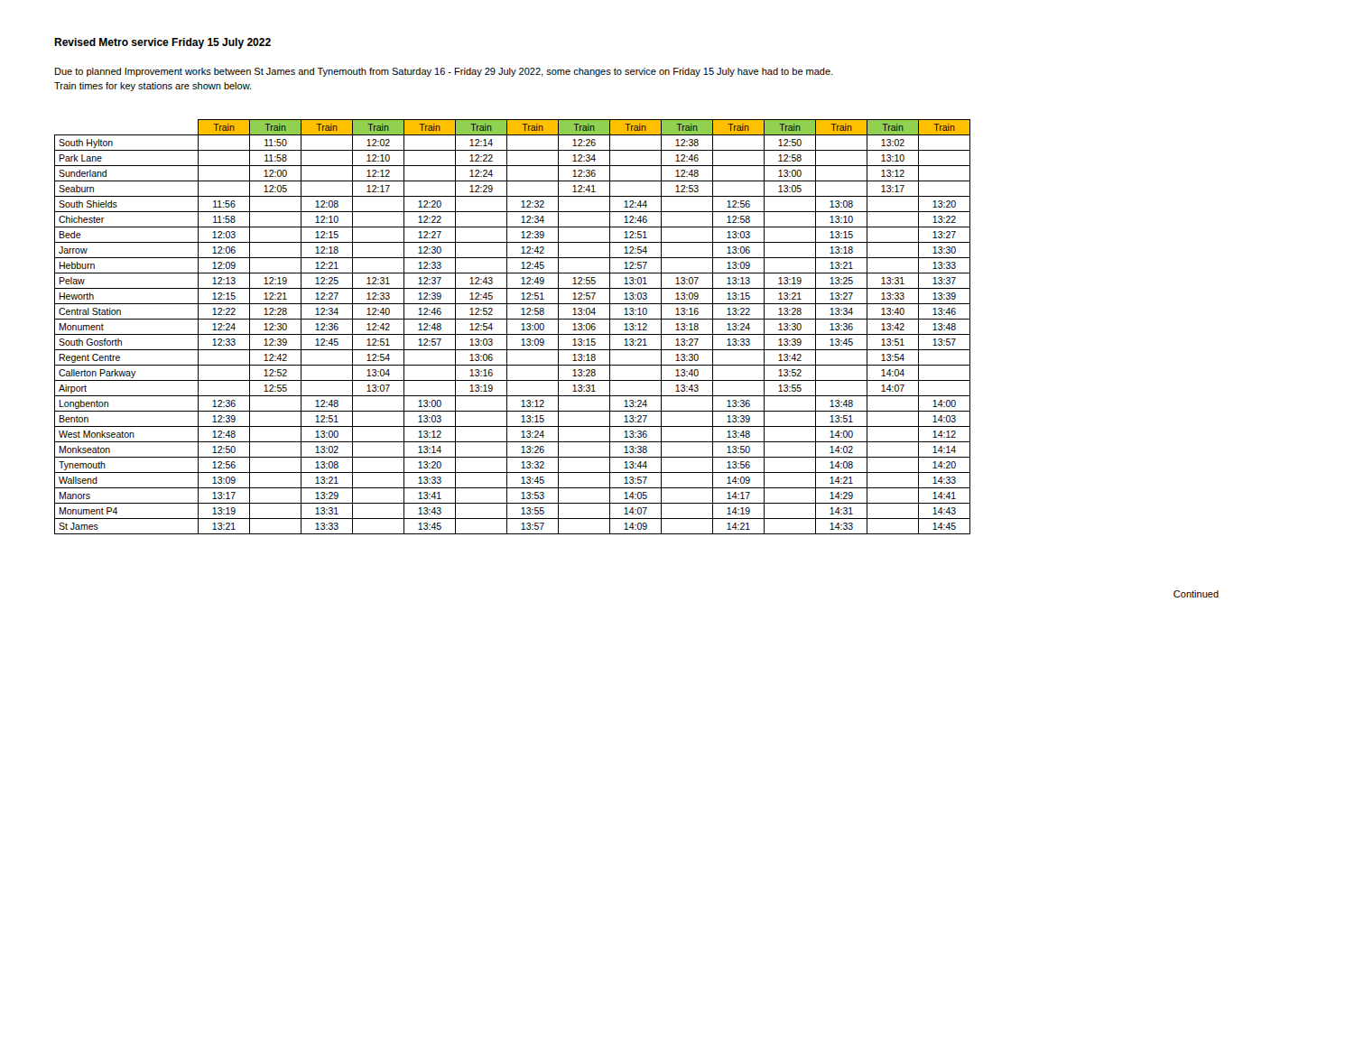Revised Metro service Friday 15 July 2022
Due to planned Improvement works between St James and Tynemouth from Saturday 16 - Friday 29 July 2022, some changes to service on Friday 15 July have had to be made.
Train times for key stations are shown below.
| | Train | Train | Train | Train | Train | Train | Train | Train | Train | Train | Train | Train | Train | Train | Train |
| --- | --- | --- | --- | --- | --- | --- | --- | --- | --- | --- | --- | --- | --- | --- | --- |
| South Hylton | | 11:50 | | 12:02 | | 12:14 | | 12:26 | | 12:38 | | 12:50 | | 13:02 | |
| Park Lane | | 11:58 | | 12:10 | | 12:22 | | 12:34 | | 12:46 | | 12:58 | | 13:10 | |
| Sunderland | | 12:00 | | 12:12 | | 12:24 | | 12:36 | | 12:48 | | 13:00 | | 13:12 | |
| Seaburn | | 12:05 | | 12:17 | | 12:29 | | 12:41 | | 12:53 | | 13:05 | | 13:17 | |
| South Shields | 11:56 | | 12:08 | | 12:20 | | 12:32 | | 12:44 | | 12:56 | | 13:08 | | 13:20 |
| Chichester | 11:58 | | 12:10 | | 12:22 | | 12:34 | | 12:46 | | 12:58 | | 13:10 | | 13:22 |
| Bede | 12:03 | | 12:15 | | 12:27 | | 12:39 | | 12:51 | | 13:03 | | 13:15 | | 13:27 |
| Jarrow | 12:06 | | 12:18 | | 12:30 | | 12:42 | | 12:54 | | 13:06 | | 13:18 | | 13:30 |
| Hebburn | 12:09 | | 12:21 | | 12:33 | | 12:45 | | 12:57 | | 13:09 | | 13:21 | | 13:33 |
| Pelaw | 12:13 | 12:19 | 12:25 | 12:31 | 12:37 | 12:43 | 12:49 | 12:55 | 13:01 | 13:07 | 13:13 | 13:19 | 13:25 | 13:31 | 13:37 |
| Heworth | 12:15 | 12:21 | 12:27 | 12:33 | 12:39 | 12:45 | 12:51 | 12:57 | 13:03 | 13:09 | 13:15 | 13:21 | 13:27 | 13:33 | 13:39 |
| Central Station | 12:22 | 12:28 | 12:34 | 12:40 | 12:46 | 12:52 | 12:58 | 13:04 | 13:10 | 13:16 | 13:22 | 13:28 | 13:34 | 13:40 | 13:46 |
| Monument | 12:24 | 12:30 | 12:36 | 12:42 | 12:48 | 12:54 | 13:00 | 13:06 | 13:12 | 13:18 | 13:24 | 13:30 | 13:36 | 13:42 | 13:48 |
| South Gosforth | 12:33 | 12:39 | 12:45 | 12:51 | 12:57 | 13:03 | 13:09 | 13:15 | 13:21 | 13:27 | 13:33 | 13:39 | 13:45 | 13:51 | 13:57 |
| Regent Centre | | 12:42 | | 12:54 | | 13:06 | | 13:18 | | 13:30 | | 13:42 | | 13:54 | |
| Callerton Parkway | | 12:52 | | 13:04 | | 13:16 | | 13:28 | | 13:40 | | 13:52 | | 14:04 | |
| Airport | | 12:55 | | 13:07 | | 13:19 | | 13:31 | | 13:43 | | 13:55 | | 14:07 | |
| Longbenton | 12:36 | | 12:48 | | 13:00 | | 13:12 | | 13:24 | | 13:36 | | 13:48 | | 14:00 |
| Benton | 12:39 | | 12:51 | | 13:03 | | 13:15 | | 13:27 | | 13:39 | | 13:51 | | 14:03 |
| West Monkseaton | 12:48 | | 13:00 | | 13:12 | | 13:24 | | 13:36 | | 13:48 | | 14:00 | | 14:12 |
| Monkseaton | 12:50 | | 13:02 | | 13:14 | | 13:26 | | 13:38 | | 13:50 | | 14:02 | | 14:14 |
| Tynemouth | 12:56 | | 13:08 | | 13:20 | | 13:32 | | 13:44 | | 13:56 | | 14:08 | | 14:20 |
| Wallsend | 13:09 | | 13:21 | | 13:33 | | 13:45 | | 13:57 | | 14:09 | | 14:21 | | 14:33 |
| Manors | 13:17 | | 13:29 | | 13:41 | | 13:53 | | 14:05 | | 14:17 | | 14:29 | | 14:41 |
| Monument P4 | 13:19 | | 13:31 | | 13:43 | | 13:55 | | 14:07 | | 14:19 | | 14:31 | | 14:43 |
| St James | 13:21 | | 13:33 | | 13:45 | | 13:57 | | 14:09 | | 14:21 | | 14:33 | | 14:45 |
Continued